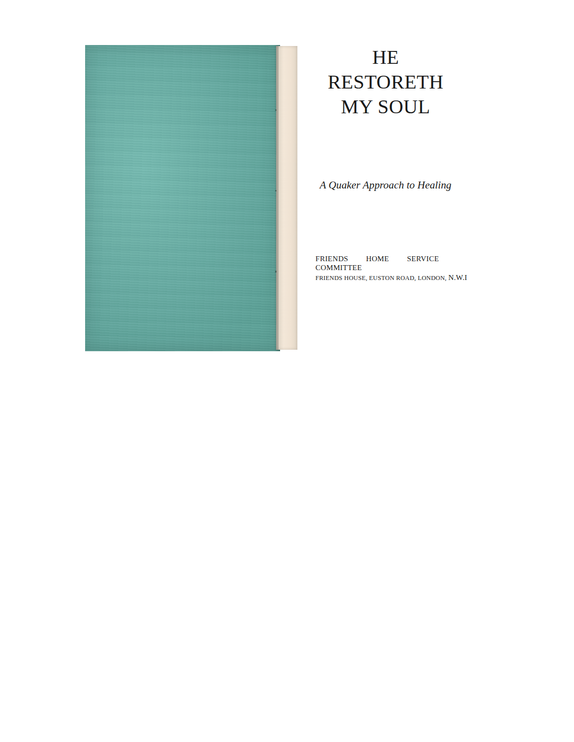HE RESTORETH
MY SOUL
A Quaker Approach to Healing
FRIENDS HOME SERVICE
COMMITTEE
FRIENDS HOUSE, EUSTON ROAD, LONDON, N.W.I